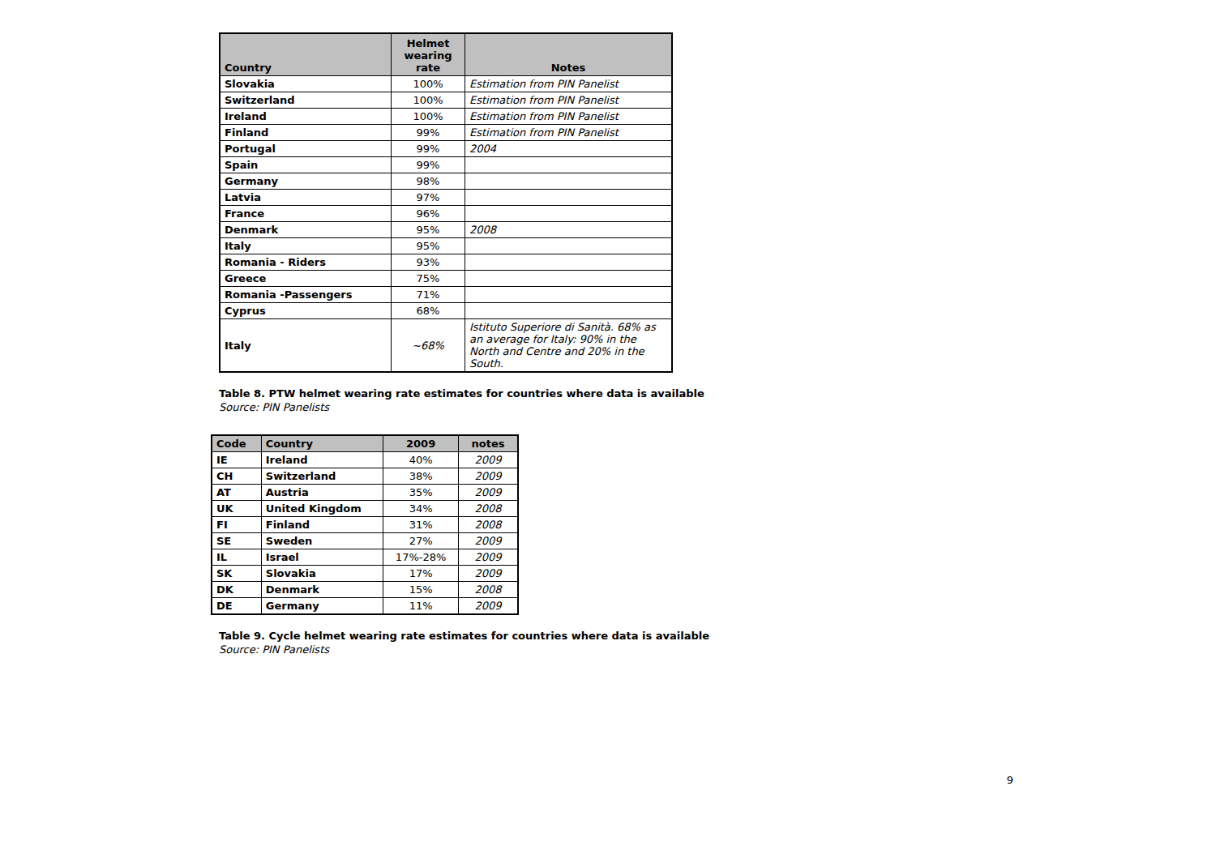| Country | Helmet wearing rate | Notes |
| --- | --- | --- |
| Slovakia | 100% | Estimation from PIN Panelist |
| Switzerland | 100% | Estimation from PIN Panelist |
| Ireland | 100% | Estimation from PIN Panelist |
| Finland | 99% | Estimation from PIN Panelist |
| Portugal | 99% | 2004 |
| Spain | 99% | |
| Germany | 98% | |
| Latvia | 97% | |
| France | 96% | |
| Denmark | 95% | 2008 |
| Italy | 95% | |
| Romania - Riders | 93% | |
| Greece | 75% | |
| Romania -Passengers | 71% | |
| Cyprus | 68% | |
| Italy | ~68% | Istituto Superiore di Sanità. 68% as an average for Italy: 90% in the North and Centre and 20% in the South. |
Table 8. PTW helmet wearing rate estimates for countries where data is available
Source: PIN Panelists
| Code | Country | 2009 | notes |
| --- | --- | --- | --- |
| IE | Ireland | 40% | 2009 |
| CH | Switzerland | 38% | 2009 |
| AT | Austria | 35% | 2009 |
| UK | United Kingdom | 34% | 2008 |
| FI | Finland | 31% | 2008 |
| SE | Sweden | 27% | 2009 |
| IL | Israel | 17%-28% | 2009 |
| SK | Slovakia | 17% | 2009 |
| DK | Denmark | 15% | 2008 |
| DE | Germany | 11% | 2009 |
Table 9. Cycle helmet wearing rate estimates for countries where data is available
Source: PIN Panelists
9